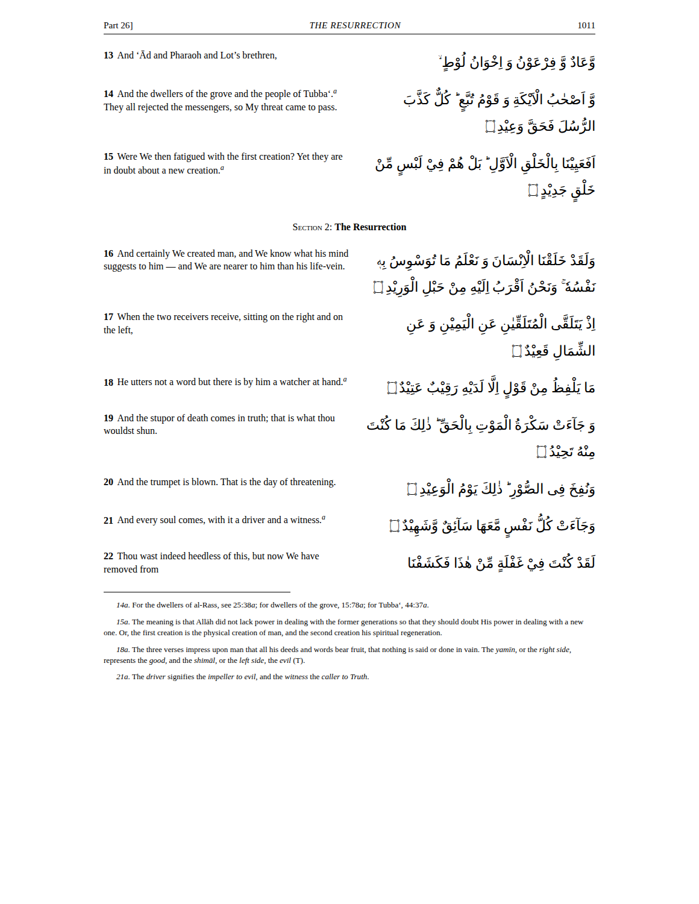Part 26] The Resurrection 1011
13 And ‘Ād and Pharaoh and Lot’s brethren,
وَّعَادٌ وَّ فِرْعَوْنُ وَ اِخْوَانُ لُوْطٍ ۙ
14 And the dwellers of the grove and the people of Tubba‘.a They all rejected the messengers, so My threat came to pass.
وَّ اَصْحٰبُ الْاَيْكَةِ وَ قَوْمُ تُبَّعٍ ؕ كُلٌّ كَذَّبَ الرُّسُلَ فَحَقَّ وَعِيْدِ ۝
15 Were We then fatigued with the first creation? Yet they are in doubt about a new creation.a
اَفَعَيِيْنَا بِالْخَلْقِ الْاَوَّلِ ؕ بَلْ هُمْ فِيْ لَبْسٍ مِّنْ خَلْقٍ جَدِيْدٍ ۝
Section 2: The Resurrection
16 And certainly We created man, and We know what his mind suggests to him — and We are nearer to him than his life-vein.
وَلَقَدْ خَلَقْنَا الْاِنْسَانَ وَ نَعْلَمُ مَا تُوَسْوِسُ بِهٖ نَفْسُهٗ ۚ وَنَحْنُ اَقْرَبُ اِلَيْهِ مِنْ حَبْلِ الْوَرِيْدِ ۝
17 When the two receivers receive, sitting on the right and on the left,
اِذْ يَتَلَقَّى الْمُتَلَقِّيٰنِ عَنِ الْيَمِيْنِ وَ عَنِ الشِّمَالِ قَعِيْدٌ ۝
18 He utters not a word but there is by him a watcher at hand.a
مَا يَلْفِظُ مِنْ قَوْلٍ اِلَّا لَدَيْهِ رَقِيْبٌ عَتِيْدٌ ۝
19 And the stupor of death comes in truth; that is what thou wouldst shun.
وَ جَآءَتْ سَكْرَةُ الْمَوْتِ بِالْحَقِّ ؕ ذٰلِكَ مَا كُنْتَ مِنْهُ تَحِيْدُ ۝
20 And the trumpet is blown. That is the day of threatening.
وَنُفِخَ فِى الصُّوْرِ ؕ ذٰلِكَ يَوْمُ الْوَعِيْدِ ۝
21 And every soul comes, with it a driver and a witness.a
وَجَآءَتْ كُلُّ نَفْسٍ مَّعَهَا سَآئِقٌ وَّشَهِيْدٌ ۝
22 Thou wast indeed heedless of this, but now We have removed from
لَقَدْ كُنْتَ فِيْ غَفْلَةٍ مِّنْ هٰذَا فَكَشَفْنَا
14a. For the dwellers of al-Rass, see 25:38a; for dwellers of the grove, 15:78a; for Tubba‘, 44:37a.
15a. The meaning is that Allāh did not lack power in dealing with the former generations so that they should doubt His power in dealing with a new one. Or, the first creation is the physical creation of man, and the second creation his spiritual regeneration.
18a. The three verses impress upon man that all his deeds and words bear fruit, that nothing is said or done in vain. The yamīn, or the right side, represents the good, and the shimāl, or the left side, the evil (T).
21a. The driver signifies the impeller to evil, and the witness the caller to Truth.